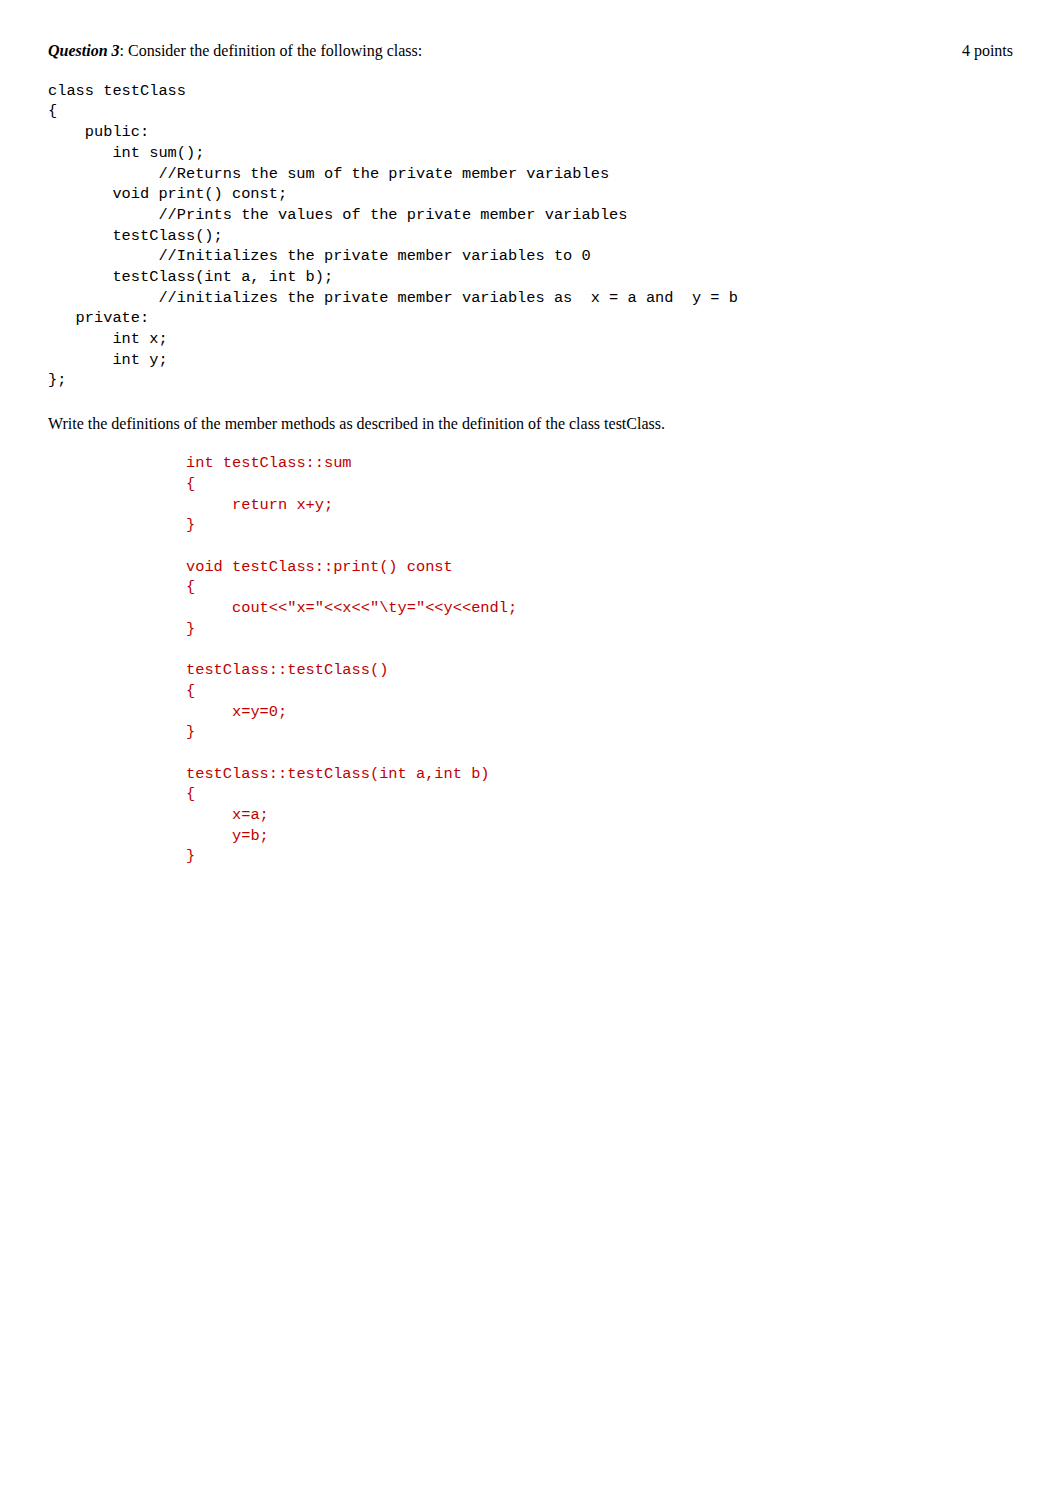Question 3: Consider the definition of the following class:
4 points
class testClass
{
    public:
       int sum();
            //Returns the sum of the private member variables
       void print() const;
            //Prints the values of the private member variables
       testClass();
            //Initializes the private member variables to 0
       testClass(int a, int b);
            //initializes the private member variables as  x = a and  y = b
   private:
       int x;
       int y;
};
Write the definitions of the member methods as described in the definition of the class testClass.
int testClass::sum
{
     return x+y;
}

void testClass::print() const
{
     cout<<"x="<<x<<"\ty="<<y<<endl;
}

testClass::testClass()
{
     x=y=0;
}

testClass::testClass(int a,int b)
{
     x=a;
     y=b;
}